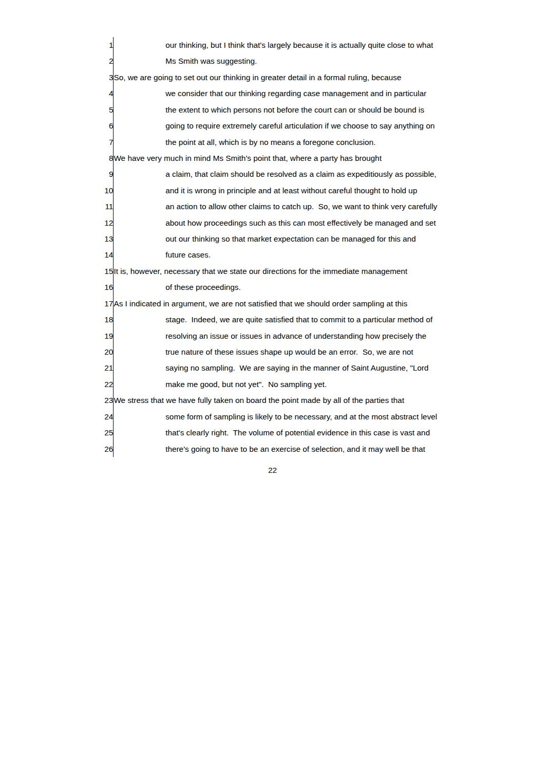| 1 | our thinking, but I think that's largely because it is actually quite close to what |
| 2 | Ms Smith was suggesting. |
| 3 | So, we are going to set out our thinking in greater detail in a formal ruling, because |
| 4 | we consider that our thinking regarding case management and in particular |
| 5 | the extent to which persons not before the court can or should be bound is |
| 6 | going to require extremely careful articulation if we choose to say anything on |
| 7 | the point at all, which is by no means a foregone conclusion. |
| 8 | We have very much in mind Ms Smith's point that, where a party has brought |
| 9 | a claim, that claim should be resolved as a claim as expeditiously as possible, |
| 10 | and it is wrong in principle and at least without careful thought to hold up |
| 11 | an action to allow other claims to catch up. So, we want to think very carefully |
| 12 | about how proceedings such as this can most effectively be managed and set |
| 13 | out our thinking so that market expectation can be managed for this and |
| 14 | future cases. |
| 15 | It is, however, necessary that we state our directions for the immediate management |
| 16 | of these proceedings. |
| 17 | As I indicated in argument, we are not satisfied that we should order sampling at this |
| 18 | stage. Indeed, we are quite satisfied that to commit to a particular method of |
| 19 | resolving an issue or issues in advance of understanding how precisely the |
| 20 | true nature of these issues shape up would be an error. So, we are not |
| 21 | saying no sampling. We are saying in the manner of Saint Augustine, "Lord |
| 22 | make me good, but not yet". No sampling yet. |
| 23 | We stress that we have fully taken on board the point made by all of the parties that |
| 24 | some form of sampling is likely to be necessary, and at the most abstract level |
| 25 | that's clearly right. The volume of potential evidence in this case is vast and |
| 26 | there's going to have to be an exercise of selection, and it may well be that |
22